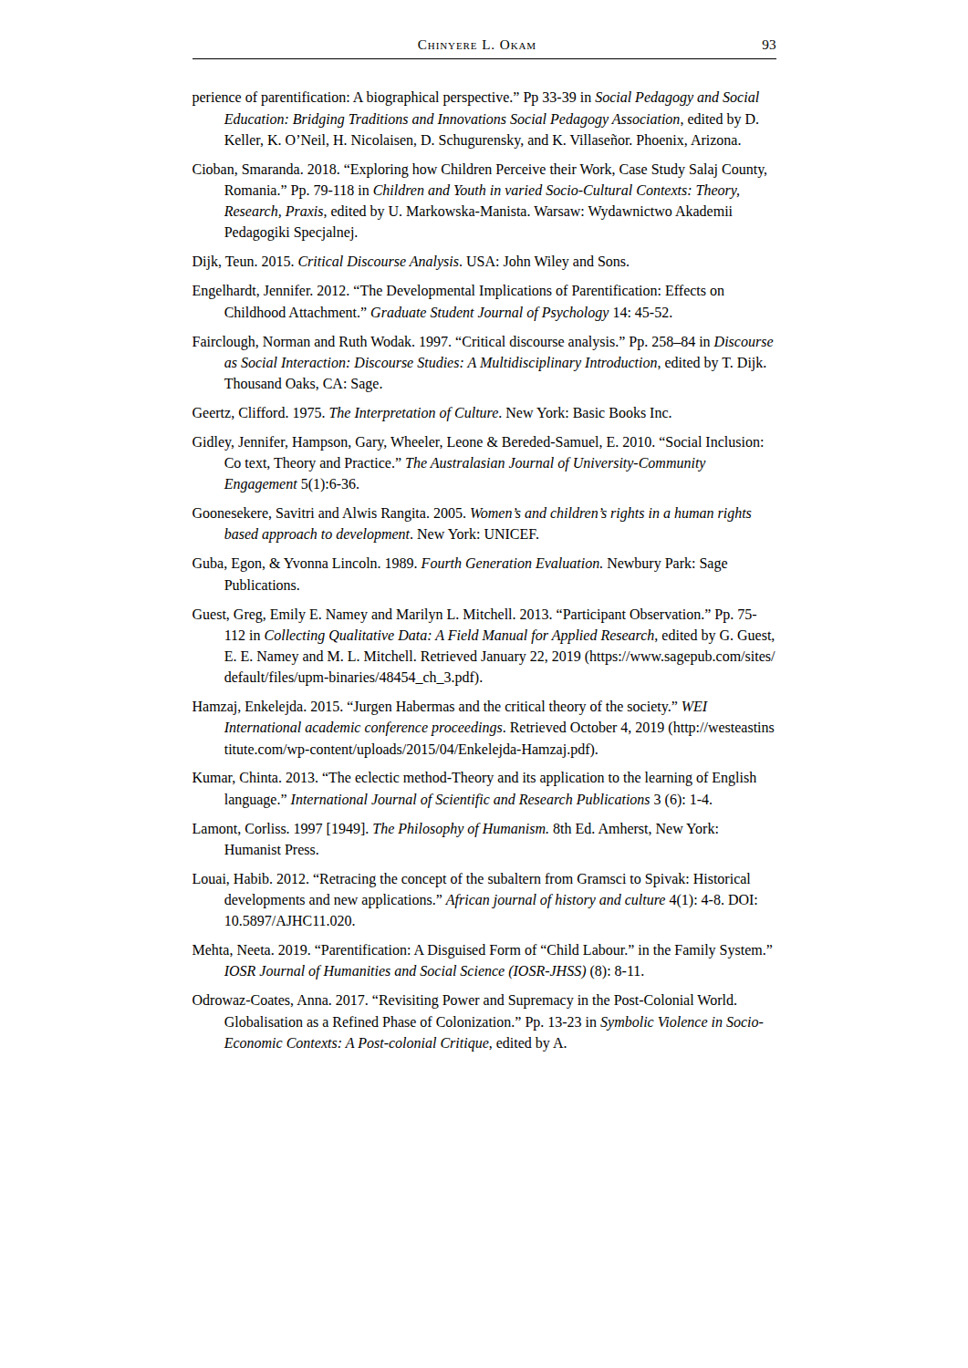Chinyere L. Okam 93
perience of parentification: A biographical perspective.” Pp 33-39 in Social Pedagogy and Social Education: Bridging Traditions and Innovations Social Pedagogy Association, edited by D. Keller, K. O’Neil, H. Nicolaisen, D. Schugurensky, and K. Villaseñor. Phoenix, Arizona.
Cioban, Smaranda. 2018. “Exploring how Children Perceive their Work, Case Study Salaj County, Romania.” Pp. 79-118 in Children and Youth in varied Socio-Cultural Contexts: Theory, Research, Praxis, edited by U. Markowska-Manista. Warsaw: Wydawnictwo Akademii Pedagogiki Specjalnej.
Dijk, Teun. 2015. Critical Discourse Analysis. USA: John Wiley and Sons.
Engelhardt, Jennifer. 2012. “The Developmental Implications of Parentification: Effects on Childhood Attachment.” Graduate Student Journal of Psychology 14: 45-52.
Fairclough, Norman and Ruth Wodak. 1997. “Critical discourse analysis.” Pp. 258–84 in Discourse as Social Interaction: Discourse Studies: A Multidisciplinary Introduction, edited by T. Dijk. Thousand Oaks, CA: Sage.
Geertz, Clifford. 1975. The Interpretation of Culture. New York: Basic Books Inc.
Gidley, Jennifer, Hampson, Gary, Wheeler, Leone & Bereded-Samuel, E. 2010. “Social Inclusion: Co text, Theory and Practice.” The Australasian Journal of University-Community Engagement 5(1):6-36.
Goonesekere, Savitri and Alwis Rangita. 2005. Women’s and children’s rights in a human rights based approach to development. New York: UNICEF.
Guba, Egon, & Yvonna Lincoln. 1989. Fourth Generation Evaluation. Newbury Park: Sage Publications.
Guest, Greg, Emily E. Namey and Marilyn L. Mitchell. 2013. “Participant Observation.” Pp. 75-112 in Collecting Qualitative Data: A Field Manual for Applied Research, edited by G. Guest, E. E. Namey and M. L. Mitchell. Retrieved January 22, 2019 (https://www.sagepub.com/sites/default/files/upm-binaries/48454_ch_3.pdf).
Hamzaj, Enkelejda. 2015. “Jurgen Habermas and the critical theory of the society.” WEI International academic conference proceedings. Retrieved October 4, 2019 (http://westeastinstitute.com/wp-content/uploads/2015/04/Enkelejda-Hamzaj.pdf).
Kumar, Chinta. 2013. “The eclectic method-Theory and its application to the learning of English language.” International Journal of Scientific and Research Publications 3 (6): 1-4.
Lamont, Corliss. 1997 [1949]. The Philosophy of Humanism. 8th Ed. Amherst, New York: Humanist Press.
Louai, Habib. 2012. “Retracing the concept of the subaltern from Gramsci to Spivak: Historical developments and new applications.” African journal of history and culture 4(1): 4-8. DOI: 10.5897/AJHC11.020.
Mehta, Neeta. 2019. “Parentification: A Disguised Form of “Child Labour.” in the Family System.” IOSR Journal of Humanities and Social Science (IOSR-JHSS) (8): 8-11.
Odrowaz-Coates, Anna. 2017. “Revisiting Power and Supremacy in the Post-Colonial World. Globalisation as a Refined Phase of Colonization.” Pp. 13-23 in Symbolic Violence in Socio-Economic Contexts: A Post-colonial Critique, edited by A.